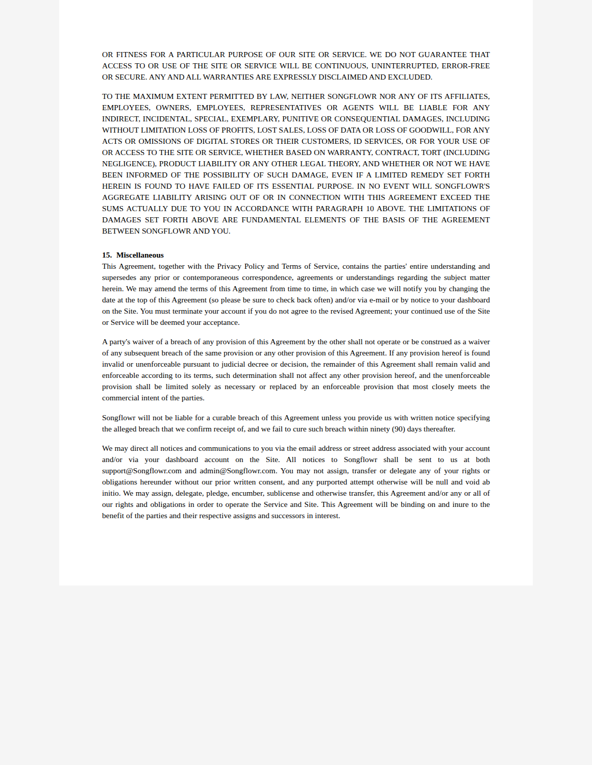OR FITNESS FOR A PARTICULAR PURPOSE OF OUR SITE OR SERVICE. WE DO NOT GUARANTEE THAT ACCESS TO OR USE OF THE SITE OR SERVICE WILL BE CONTINUOUS, UNINTERRUPTED, ERROR-FREE OR SECURE. ANY AND ALL WARRANTIES ARE EXPRESSLY DISCLAIMED AND EXCLUDED.
TO THE MAXIMUM EXTENT PERMITTED BY LAW, NEITHER SONGFLOWR NOR ANY OF ITS AFFILIATES, EMPLOYEES, OWNERS, EMPLOYEES, REPRESENTATIVES OR AGENTS WILL BE LIABLE FOR ANY INDIRECT, INCIDENTAL, SPECIAL, EXEMPLARY, PUNITIVE OR CONSEQUENTIAL DAMAGES, INCLUDING WITHOUT LIMITATION LOSS OF PROFITS, LOST SALES, LOSS OF DATA OR LOSS OF GOODWILL, FOR ANY ACTS OR OMISSIONS OF DIGITAL STORES OR THEIR CUSTOMERS, ID SERVICES, OR FOR YOUR USE OF OR ACCESS TO THE SITE OR SERVICE, WHETHER BASED ON WARRANTY, CONTRACT, TORT (INCLUDING NEGLIGENCE), PRODUCT LIABILITY OR ANY OTHER LEGAL THEORY, AND WHETHER OR NOT WE HAVE BEEN INFORMED OF THE POSSIBILITY OF SUCH DAMAGE, EVEN IF A LIMITED REMEDY SET FORTH HEREIN IS FOUND TO HAVE FAILED OF ITS ESSENTIAL PURPOSE. IN NO EVENT WILL SONGFLOWR'S AGGREGATE LIABILITY ARISING OUT OF OR IN CONNECTION WITH THIS AGREEMENT EXCEED THE SUMS ACTUALLY DUE TO YOU IN ACCORDANCE WITH PARAGRAPH 10 ABOVE. THE LIMITATIONS OF DAMAGES SET FORTH ABOVE ARE FUNDAMENTAL ELEMENTS OF THE BASIS OF THE AGREEMENT BETWEEN SONGFLOWR AND YOU.
15. Miscellaneous
This Agreement, together with the Privacy Policy and Terms of Service, contains the parties' entire understanding and supersedes any prior or contemporaneous correspondence, agreements or understandings regarding the subject matter herein. We may amend the terms of this Agreement from time to time, in which case we will notify you by changing the date at the top of this Agreement (so please be sure to check back often) and/or via e-mail or by notice to your dashboard on the Site. You must terminate your account if you do not agree to the revised Agreement; your continued use of the Site or Service will be deemed your acceptance.
A party's waiver of a breach of any provision of this Agreement by the other shall not operate or be construed as a waiver of any subsequent breach of the same provision or any other provision of this Agreement. If any provision hereof is found invalid or unenforceable pursuant to judicial decree or decision, the remainder of this Agreement shall remain valid and enforceable according to its terms, such determination shall not affect any other provision hereof, and the unenforceable provision shall be limited solely as necessary or replaced by an enforceable provision that most closely meets the commercial intent of the parties.
Songflowr will not be liable for a curable breach of this Agreement unless you provide us with written notice specifying the alleged breach that we confirm receipt of, and we fail to cure such breach within ninety (90) days thereafter.
We may direct all notices and communications to you via the email address or street address associated with your account and/or via your dashboard account on the Site. All notices to Songflowr shall be sent to us at both support@Songflowr.com and admin@Songflowr.com. You may not assign, transfer or delegate any of your rights or obligations hereunder without our prior written consent, and any purported attempt otherwise will be null and void ab initio. We may assign, delegate, pledge, encumber, sublicense and otherwise transfer, this Agreement and/or any or all of our rights and obligations in order to operate the Service and Site. This Agreement will be binding on and inure to the benefit of the parties and their respective assigns and successors in interest.